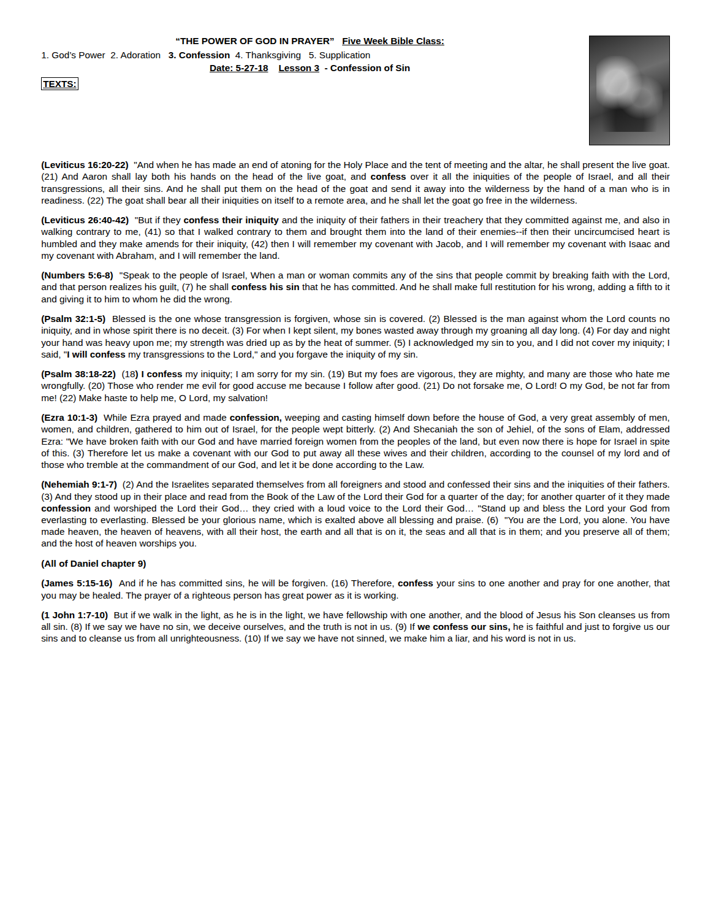“THE POWER OF GOD IN PRAYER” Five Week Bible Class:
1. God’s Power 2. Adoration 3. Confession 4. Thanksgiving 5. Supplication
Date: 5-27-18 Lesson 3 - Confession of Sin
TEXTS:
(Leviticus 16:20-22) "And when he has made an end of atoning for the Holy Place and the tent of meeting and the altar, he shall present the live goat. (21) And Aaron shall lay both his hands on the head of the live goat, and confess over it all the iniquities of the people of Israel, and all their transgressions, all their sins. And he shall put them on the head of the goat and send it away into the wilderness by the hand of a man who is in readiness. (22) The goat shall bear all their iniquities on itself to a remote area, and he shall let the goat go free in the wilderness.
(Leviticus 26:40-42) "But if they confess their iniquity and the iniquity of their fathers in their treachery that they committed against me, and also in walking contrary to me, (41) so that I walked contrary to them and brought them into the land of their enemies--if then their uncircumcised heart is humbled and they make amends for their iniquity, (42) then I will remember my covenant with Jacob, and I will remember my covenant with Isaac and my covenant with Abraham, and I will remember the land.
(Numbers 5:6-8) "Speak to the people of Israel, When a man or woman commits any of the sins that people commit by breaking faith with the Lord, and that person realizes his guilt, (7) he shall confess his sin that he has committed. And he shall make full restitution for his wrong, adding a fifth to it and giving it to him to whom he did the wrong.
(Psalm 32:1-5) Blessed is the one whose transgression is forgiven, whose sin is covered. (2) Blessed is the man against whom the Lord counts no iniquity, and in whose spirit there is no deceit. (3) For when I kept silent, my bones wasted away through my groaning all day long. (4) For day and night your hand was heavy upon me; my strength was dried up as by the heat of summer. (5) I acknowledged my sin to you, and I did not cover my iniquity; I said, "I will confess my transgressions to the Lord," and you forgave the iniquity of my sin.
(Psalm 38:18-22) (18) I confess my iniquity; I am sorry for my sin. (19) But my foes are vigorous, they are mighty, and many are those who hate me wrongfully. (20) Those who render me evil for good accuse me because I follow after good. (21) Do not forsake me, O Lord! O my God, be not far from me! (22) Make haste to help me, O Lord, my salvation!
(Ezra 10:1-3) While Ezra prayed and made confession, weeping and casting himself down before the house of God, a very great assembly of men, women, and children, gathered to him out of Israel, for the people wept bitterly. (2) And Shecaniah the son of Jehiel, of the sons of Elam, addressed Ezra: "We have broken faith with our God and have married foreign women from the peoples of the land, but even now there is hope for Israel in spite of this. (3) Therefore let us make a covenant with our God to put away all these wives and their children, according to the counsel of my lord and of those who tremble at the commandment of our God, and let it be done according to the Law.
(Nehemiah 9:1-7) (2) And the Israelites separated themselves from all foreigners and stood and confessed their sins and the iniquities of their fathers. (3) And they stood up in their place and read from the Book of the Law of the Lord their God for a quarter of the day; for another quarter of it they made confession and worshiped the Lord their God… they cried with a loud voice to the Lord their God… "Stand up and bless the Lord your God from everlasting to everlasting. Blessed be your glorious name, which is exalted above all blessing and praise. (6) "You are the Lord, you alone. You have made heaven, the heaven of heavens, with all their host, the earth and all that is on it, the seas and all that is in them; and you preserve all of them; and the host of heaven worships you.
(All of Daniel chapter 9)
(James 5:15-16) And if he has committed sins, he will be forgiven. (16) Therefore, confess your sins to one another and pray for one another, that you may be healed. The prayer of a righteous person has great power as it is working.
(1 John 1:7-10) But if we walk in the light, as he is in the light, we have fellowship with one another, and the blood of Jesus his Son cleanses us from all sin. (8) If we say we have no sin, we deceive ourselves, and the truth is not in us. (9) If we confess our sins, he is faithful and just to forgive us our sins and to cleanse us from all unrighteousness. (10) If we say we have not sinned, we make him a liar, and his word is not in us.